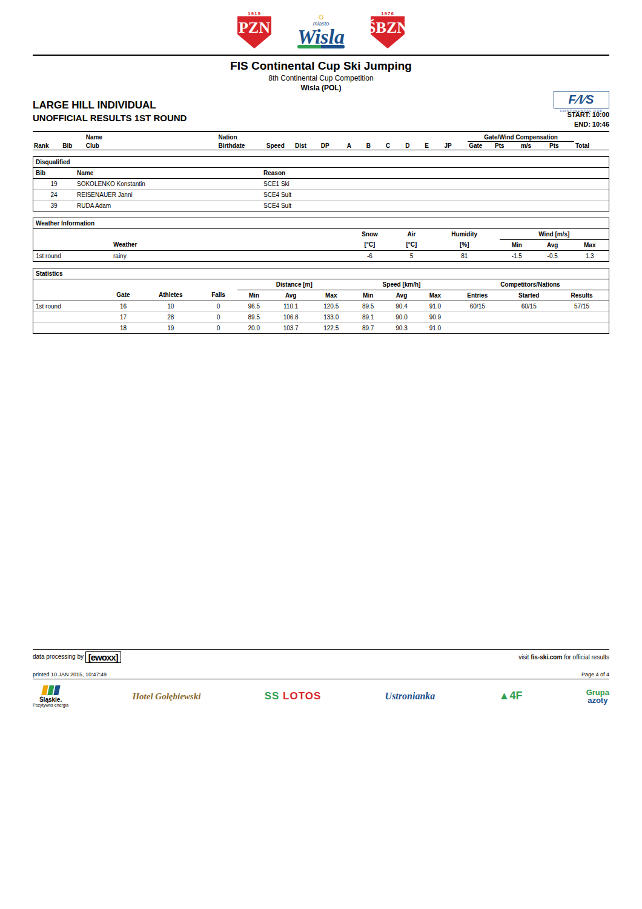1919
PZN
☼
miasto
Wisla
1976
ŚBZN
F⁄I⁄S
CONTINENTAL CUP
FIS Continental Cup Ski Jumping
8th Continental Cup Competition
Wisla (POL)
LARGE HILL INDIVIDUAL
UNOFFICIAL RESULTS 1ST ROUND
SAT 10 JAN 2015
START: 10:00
END: 10:46
| | | Name | Nation | | | | | | | | | | Gate/Wind Compensation | |
| Rank | Bib | Club | Birthdate | Speed | Dist | DP | A | B | C | D | E | JP | Gate | Pts | m/s | Pts | Total |
Disqualified
| Bib | Name | Reason |
| --- | --- | --- |
| 19 | SOKOLENKO Konstantin | SCE1 Ski |
| 24 | REISENAUER Janni | SCE4 Suit |
| 39 | RUDA Adam | SCE4 Suit |
Weather Information
| | | Snow | Air | Humidity | Wind [m/s] |
| | Weather | [°C] | [°C] | [%] | Min | Avg | Max |
| 1st round | rainy | -6 | 5 | 81 | -1.5 | -0.5 | 1.3 |
Statistics
| | | | | Distance [m] | Speed [km/h] | Competitors/Nations |
| | Gate | Athletes | Falls | Min | Avg | Max | Min | Avg | Max | Entries | Started | Results |
| 1st round | 16 | 10 | 0 | 96.5 | 110.1 | 120.5 | 89.5 | 90.4 | 91.0 | 60/15 | 60/15 | 57/15 |
| | 17 | 28 | 0 | 89.5 | 106.8 | 133.0 | 89.1 | 90.0 | 90.9 | | | |
| | 18 | 19 | 0 | 20.0 | 103.7 | 122.5 | 89.7 | 90.3 | 91.0 | | | |
data processing by [ewoxx]
visit fis-ski.com for official results
printed 10 JAN 2015, 10:47:49
Page 4 of 4
Śląskie.
Pozytywna energia
Hotel Gołębiewski
SS LOTOS
Ustronianka
▲4F
Grupa
azoty